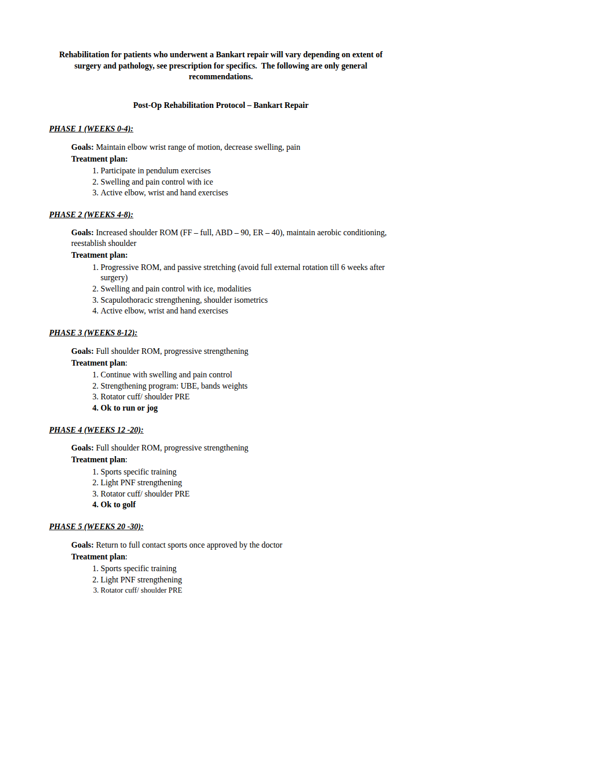Rehabilitation for patients who underwent a Bankart repair will vary depending on extent of surgery and pathology, see prescription for specifics. The following are only general recommendations.
Post-Op Rehabilitation Protocol – Bankart Repair
PHASE 1 (WEEKS 0-4):
Goals: Maintain elbow wrist range of motion, decrease swelling, pain
Treatment plan:
Participate in pendulum exercises
Swelling and pain control with ice
Active elbow, wrist and hand exercises
PHASE 2 (WEEKS 4-8):
Goals: Increased shoulder ROM (FF – full, ABD – 90, ER – 40), maintain aerobic conditioning, reestablish shoulder
Treatment plan:
Progressive ROM, and passive stretching (avoid full external rotation till 6 weeks after surgery)
Swelling and pain control with ice, modalities
Scapulothoracic strengthening, shoulder isometrics
Active elbow, wrist and hand exercises
PHASE 3 (WEEKS 8-12):
Goals: Full shoulder ROM, progressive strengthening
Treatment plan:
Continue with swelling and pain control
Strengthening program: UBE, bands weights
Rotator cuff/ shoulder PRE
Ok to run or jog
PHASE 4 (WEEKS 12 -20):
Goals: Full shoulder ROM, progressive strengthening
Treatment plan:
Sports specific training
Light PNF strengthening
Rotator cuff/ shoulder PRE
Ok to golf
PHASE 5 (WEEKS 20 -30):
Goals: Return to full contact sports once approved by the doctor
Treatment plan:
Sports specific training
Light PNF strengthening
Rotator cuff/ shoulder PRE